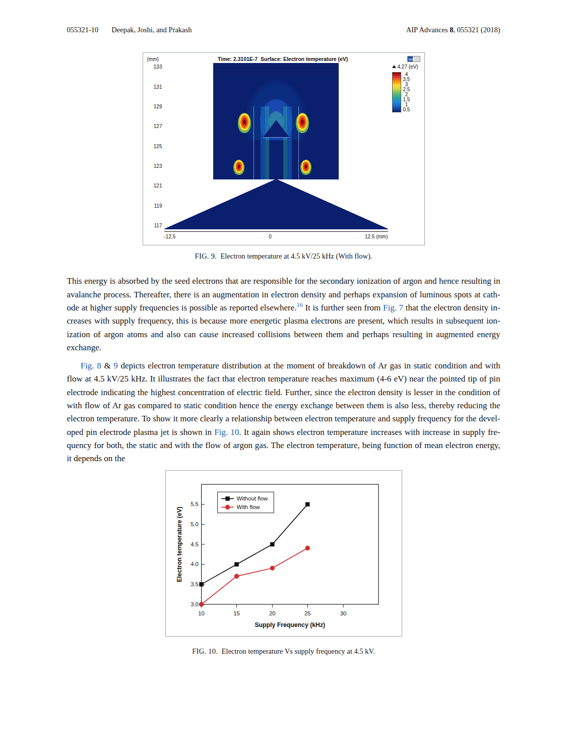055321-10 Deepak, Joshi, and Prakash
AIP Advances 8, 055321 (2018)
(mm) Time: 2.3101E-7 Surface: Electron temperature (eV) MAX
133 131 129 127 125 123 121 119 117
4.27 (eV)
4 3.5 3 2.5 2 1.5 1 0.5
-12.5 0 12.5 (mm)
FIG. 9. Electron temperature at 4.5 kV/25 kHz (With flow).
This energy is absorbed by the seed electrons that are responsible for the secondary ionization of argon and hence resulting in avalanche process. Thereafter, there is an augmentation in electron density and perhaps expansion of luminous spots at cathode at higher supply frequencies is possible as reported elsewhere.16 It is further seen from Fig. 7 that the electron density increases with supply frequency, this is because more energetic plasma electrons are present, which results in subsequent ionization of argon atoms and also can cause increased collisions between them and perhaps resulting in augmented energy exchange.
Fig. 8 & 9 depicts electron temperature distribution at the moment of breakdown of Ar gas in static condition and with flow at 4.5 kV/25 kHz. It illustrates the fact that electron temperature reaches maximum (4-6 eV) near the pointed tip of pin electrode indicating the highest concentration of electric field. Further, since the electron density is lesser in the condition of with flow of Ar gas compared to static condition hence the energy exchange between them is also less, thereby reducing the electron temperature. To show it more clearly a relationship between electron temperature and supply frequency for the developed pin electrode plasma jet is shown in Fig. 10. It again shows electron temperature increases with increase in supply frequency for both, the static and with the flow of argon gas. The electron temperature, being function of mean electron energy, it depends on the
3.0 3.5 4.0 4.5 5.0 5.5 10 15 20 25 30 Supply Frequency (kHz) Electron temperature (eV) Without flow With flow
FIG. 10. Electron temperature Vs supply frequency at 4.5 kV.